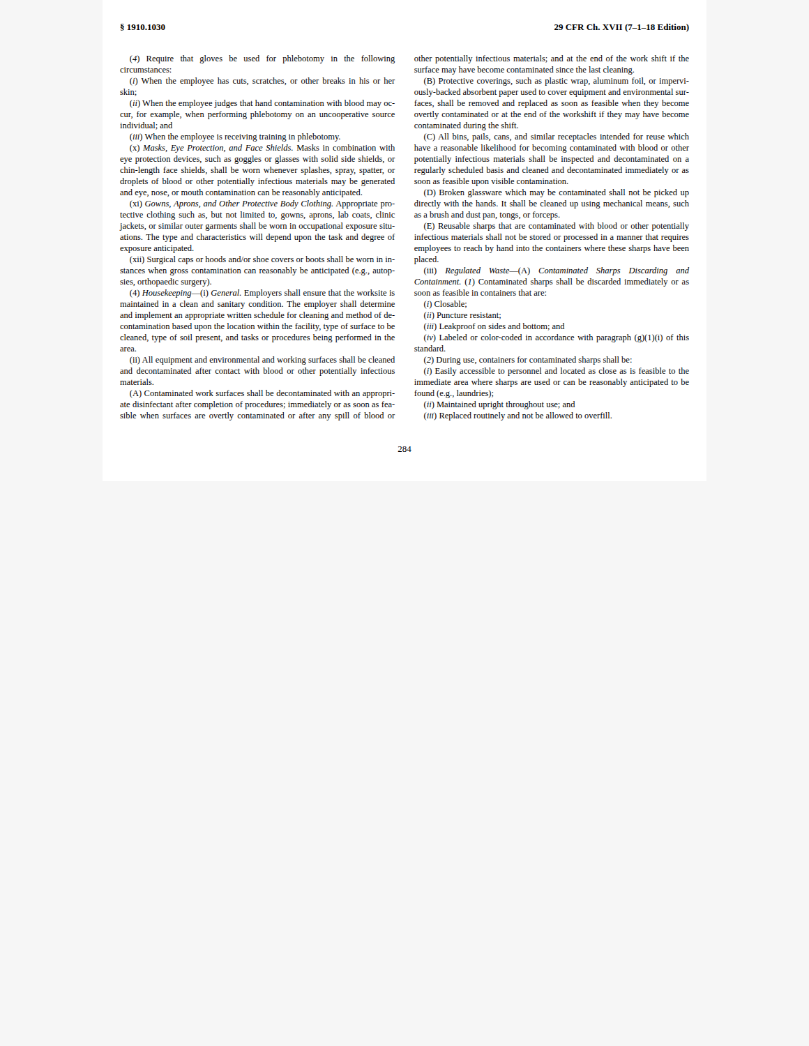§ 1910.1030 29 CFR Ch. XVII (7–1–18 Edition)
(4) Require that gloves be used for phlebotomy in the following circumstances:
(i) When the employee has cuts, scratches, or other breaks in his or her skin;
(ii) When the employee judges that hand contamination with blood may occur, for example, when performing phlebotomy on an uncooperative source individual; and
(iii) When the employee is receiving training in phlebotomy.
(x) Masks, Eye Protection, and Face Shields. Masks in combination with eye protection devices, such as goggles or glasses with solid side shields, or chin-length face shields, shall be worn whenever splashes, spray, spatter, or droplets of blood or other potentially infectious materials may be generated and eye, nose, or mouth contamination can be reasonably anticipated.
(xi) Gowns, Aprons, and Other Protective Body Clothing. Appropriate protective clothing such as, but not limited to, gowns, aprons, lab coats, clinic jackets, or similar outer garments shall be worn in occupational exposure situations. The type and characteristics will depend upon the task and degree of exposure anticipated.
(xii) Surgical caps or hoods and/or shoe covers or boots shall be worn in instances when gross contamination can reasonably be anticipated (e.g., autopsies, orthopaedic surgery).
(4) Housekeeping—(i) General. Employers shall ensure that the worksite is maintained in a clean and sanitary condition. The employer shall determine and implement an appropriate written schedule for cleaning and method of decontamination based upon the location within the facility, type of surface to be cleaned, type of soil present, and tasks or procedures being performed in the area.
(ii) All equipment and environmental and working surfaces shall be cleaned and decontaminated after contact with blood or other potentially infectious materials.
(A) Contaminated work surfaces shall be decontaminated with an appropriate disinfectant after completion of procedures; immediately or as soon as feasible when surfaces are overtly contaminated or after any spill of blood or other potentially infectious materials; and at the end of the work shift if the surface may have become contaminated since the last cleaning.
(B) Protective coverings, such as plastic wrap, aluminum foil, or imperviously-backed absorbent paper used to cover equipment and environmental surfaces, shall be removed and replaced as soon as feasible when they become overtly contaminated or at the end of the workshift if they may have become contaminated during the shift.
(C) All bins, pails, cans, and similar receptacles intended for reuse which have a reasonable likelihood for becoming contaminated with blood or other potentially infectious materials shall be inspected and decontaminated on a regularly scheduled basis and cleaned and decontaminated immediately or as soon as feasible upon visible contamination.
(D) Broken glassware which may be contaminated shall not be picked up directly with the hands. It shall be cleaned up using mechanical means, such as a brush and dust pan, tongs, or forceps.
(E) Reusable sharps that are contaminated with blood or other potentially infectious materials shall not be stored or processed in a manner that requires employees to reach by hand into the containers where these sharps have been placed.
(iii) Regulated Waste—(A) Contaminated Sharps Discarding and Containment. (1) Contaminated sharps shall be discarded immediately or as soon as feasible in containers that are:
(i) Closable;
(ii) Puncture resistant;
(iii) Leakproof on sides and bottom; and
(iv) Labeled or color-coded in accordance with paragraph (g)(1)(i) of this standard.
(2) During use, containers for contaminated sharps shall be:
(i) Easily accessible to personnel and located as close as is feasible to the immediate area where sharps are used or can be reasonably anticipated to be found (e.g., laundries);
(ii) Maintained upright throughout use; and
(iii) Replaced routinely and not be allowed to overfill.
284